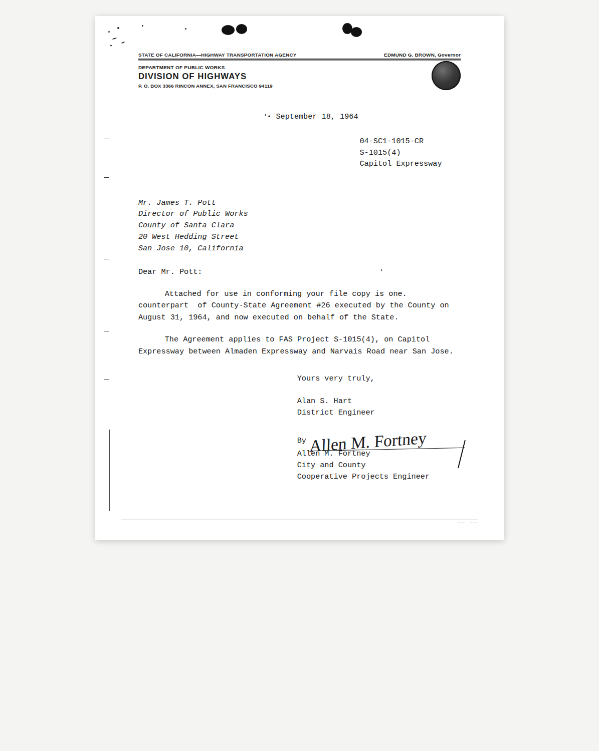STATE OF CALIFORNIA—HIGHWAY TRANSPORTATION AGENCY
EDMUND G. BROWN, Governor
DEPARTMENT OF PUBLIC WORKS
DIVISION OF HIGHWAYS
P. O. BOX 3366 RINCON ANNEX, SAN FRANCISCO 94119
'• September 18, 1964
04-SC1-1015-CR
S-1015(4)
Capitol Expressway
Mr. James T. Pott
Director of Public Works
County of Santa Clara
20 West Hedding Street
San Jose 10, California
Dear Mr. Pott: '
Attached for use in conforming your file copy is one. counterpart of County-State Agreement #26 executed by the County on August 31, 1964, and now executed on behalf of the State.
The Agreement applies to FAS Project S-1015(4), on Capitol Expressway between Almaden Expressway and Narvais Road near San Jose.
Yours very truly,
Alan S. Hart
District Engineer
By Allen M. Fortney
Allen M. Fortney
City and County
Cooperative Projects Engineer
—— ——